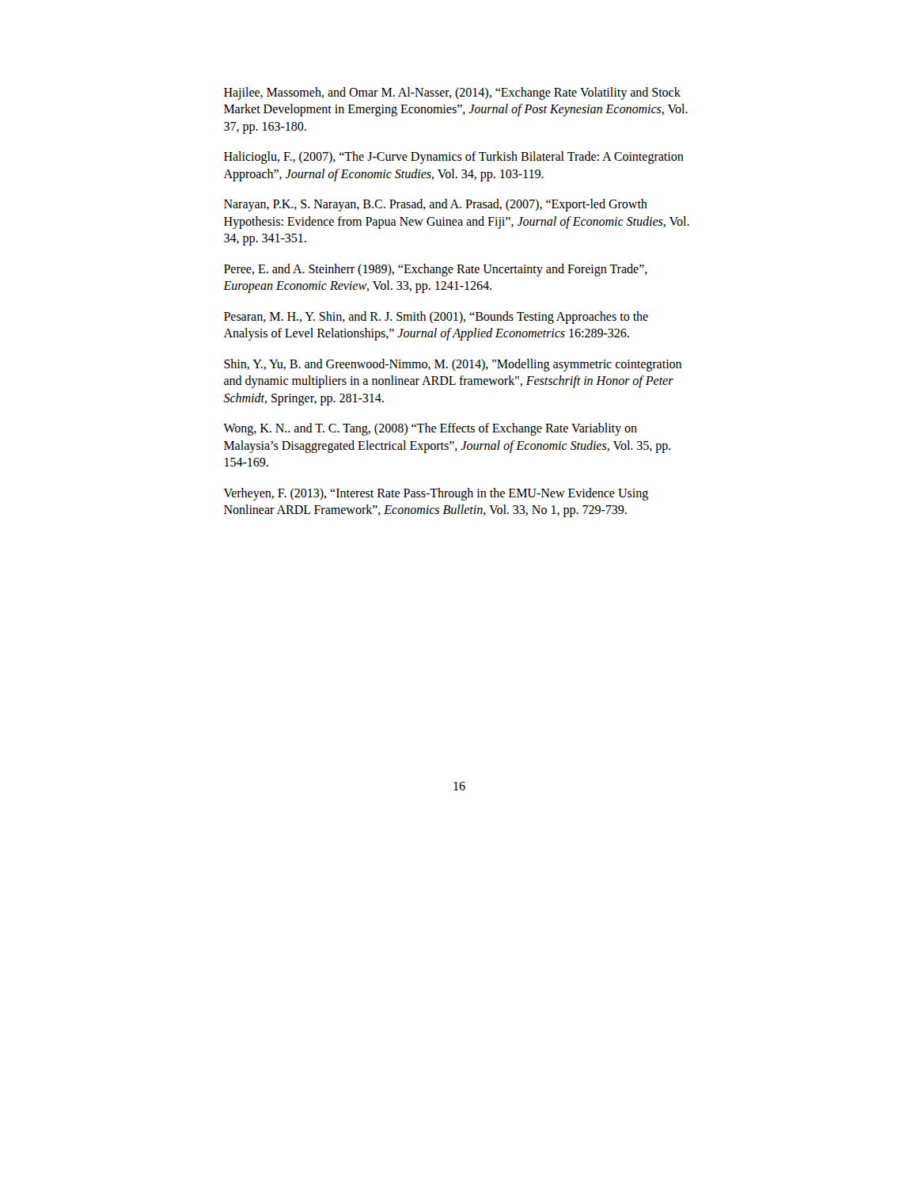Hajilee, Massomeh, and Omar M. Al-Nasser, (2014), “Exchange Rate Volatility and Stock Market Development in Emerging Economies”, Journal of Post Keynesian Economics, Vol. 37, pp. 163-180.
Halicioglu, F., (2007), “The J-Curve Dynamics of Turkish Bilateral Trade: A Cointegration Approach”, Journal of Economic Studies, Vol. 34, pp. 103-119.
Narayan, P.K., S. Narayan, B.C. Prasad, and A. Prasad, (2007), “Export-led Growth Hypothesis: Evidence from Papua New Guinea and Fiji”, Journal of Economic Studies, Vol. 34, pp. 341-351.
Peree, E. and A. Steinherr (1989), “Exchange Rate Uncertainty and Foreign Trade”, European Economic Review, Vol. 33, pp. 1241-1264.
Pesaran, M. H., Y. Shin, and R. J. Smith (2001), “Bounds Testing Approaches to the Analysis of Level Relationships,” Journal of Applied Econometrics 16:289-326.
Shin, Y., Yu, B. and Greenwood-Nimmo, M. (2014), "Modelling asymmetric cointegration and dynamic multipliers in a nonlinear ARDL framework", Festschrift in Honor of Peter Schmidt, Springer, pp. 281-314.
Wong, K. N.. and T. C. Tang, (2008) “The Effects of Exchange Rate Variablity on Malaysia’s Disaggregated Electrical Exports”, Journal of Economic Studies, Vol. 35, pp. 154-169.
Verheyen, F. (2013), “Interest Rate Pass-Through in the EMU-New Evidence Using Nonlinear ARDL Framework”, Economics Bulletin, Vol. 33, No 1, pp. 729-739.
16